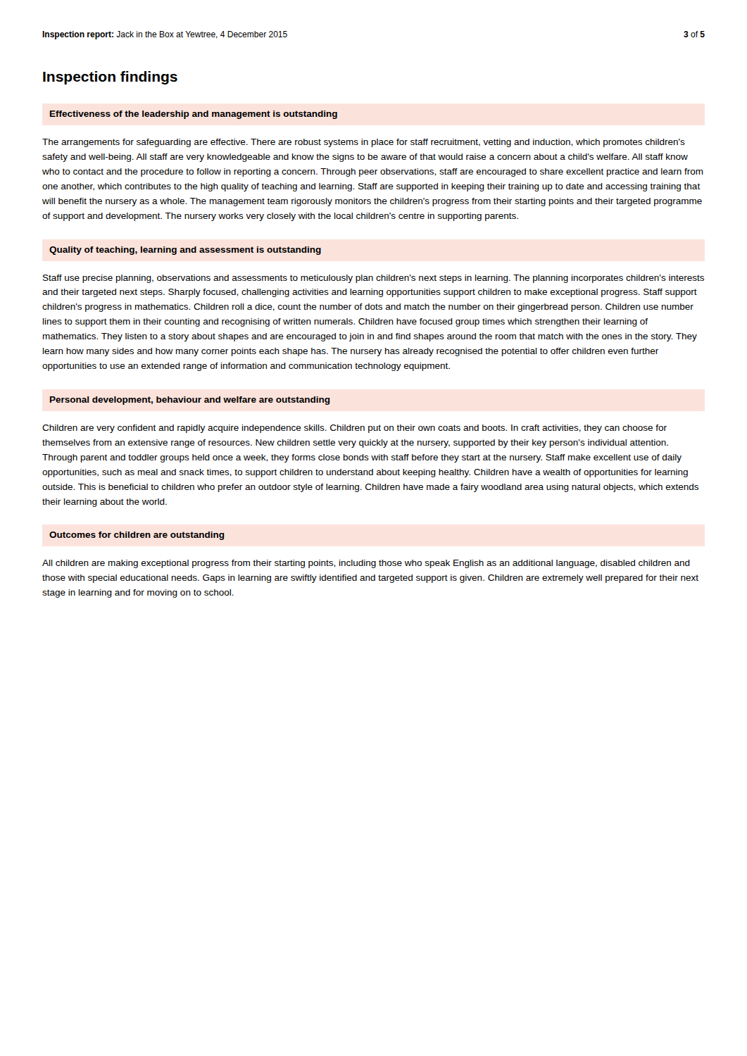Inspection report: Jack in the Box at Yewtree, 4 December 2015
3 of 5
Inspection findings
Effectiveness of the leadership and management is outstanding
The arrangements for safeguarding are effective. There are robust systems in place for staff recruitment, vetting and induction, which promotes children's safety and well-being. All staff are very knowledgeable and know the signs to be aware of that would raise a concern about a child's welfare. All staff know who to contact and the procedure to follow in reporting a concern. Through peer observations, staff are encouraged to share excellent practice and learn from one another, which contributes to the high quality of teaching and learning. Staff are supported in keeping their training up to date and accessing training that will benefit the nursery as a whole. The management team rigorously monitors the children's progress from their starting points and their targeted programme of support and development. The nursery works very closely with the local children's centre in supporting parents.
Quality of teaching, learning and assessment is outstanding
Staff use precise planning, observations and assessments to meticulously plan children's next steps in learning. The planning incorporates children's interests and their targeted next steps. Sharply focused, challenging activities and learning opportunities support children to make exceptional progress. Staff support children's progress in mathematics. Children roll a dice, count the number of dots and match the number on their gingerbread person. Children use number lines to support them in their counting and recognising of written numerals. Children have focused group times which strengthen their learning of mathematics. They listen to a story about shapes and are encouraged to join in and find shapes around the room that match with the ones in the story. They learn how many sides and how many corner points each shape has. The nursery has already recognised the potential to offer children even further opportunities to use an extended range of information and communication technology equipment.
Personal development, behaviour and welfare are outstanding
Children are very confident and rapidly acquire independence skills. Children put on their own coats and boots. In craft activities, they can choose for themselves from an extensive range of resources. New children settle very quickly at the nursery, supported by their key person's individual attention. Through parent and toddler groups held once a week, they forms close bonds with staff before they start at the nursery. Staff make excellent use of daily opportunities, such as meal and snack times, to support children to understand about keeping healthy. Children have a wealth of opportunities for learning outside. This is beneficial to children who prefer an outdoor style of learning. Children have made a fairy woodland area using natural objects, which extends their learning about the world.
Outcomes for children are outstanding
All children are making exceptional progress from their starting points, including those who speak English as an additional language, disabled children and those with special educational needs. Gaps in learning are swiftly identified and targeted support is given. Children are extremely well prepared for their next stage in learning and for moving on to school.